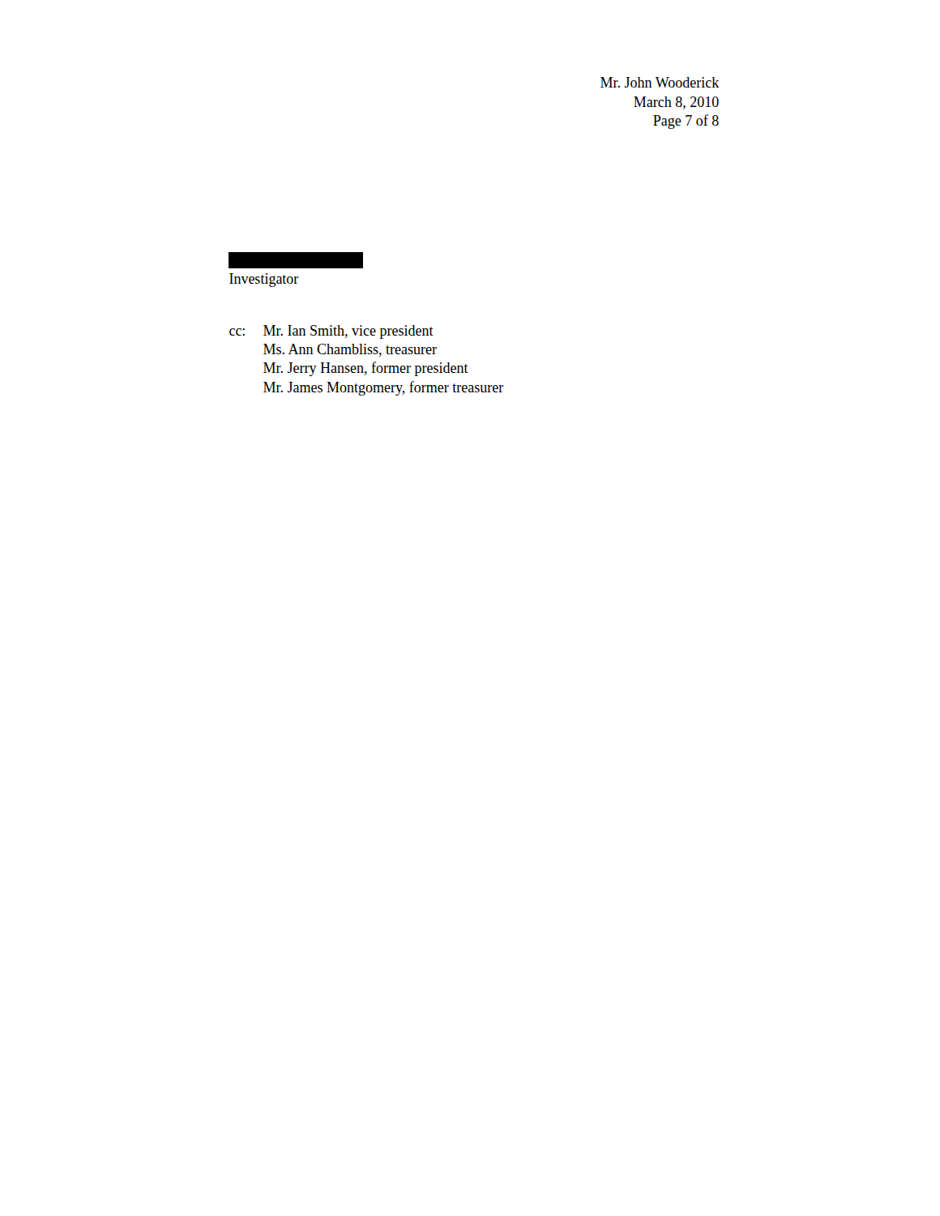Mr. John Wooderick
March 8, 2010
Page 7 of 8
Investigator
cc:
Mr. Ian Smith, vice president
Ms. Ann Chambliss, treasurer
Mr. Jerry Hansen, former president
Mr. James Montgomery, former treasurer